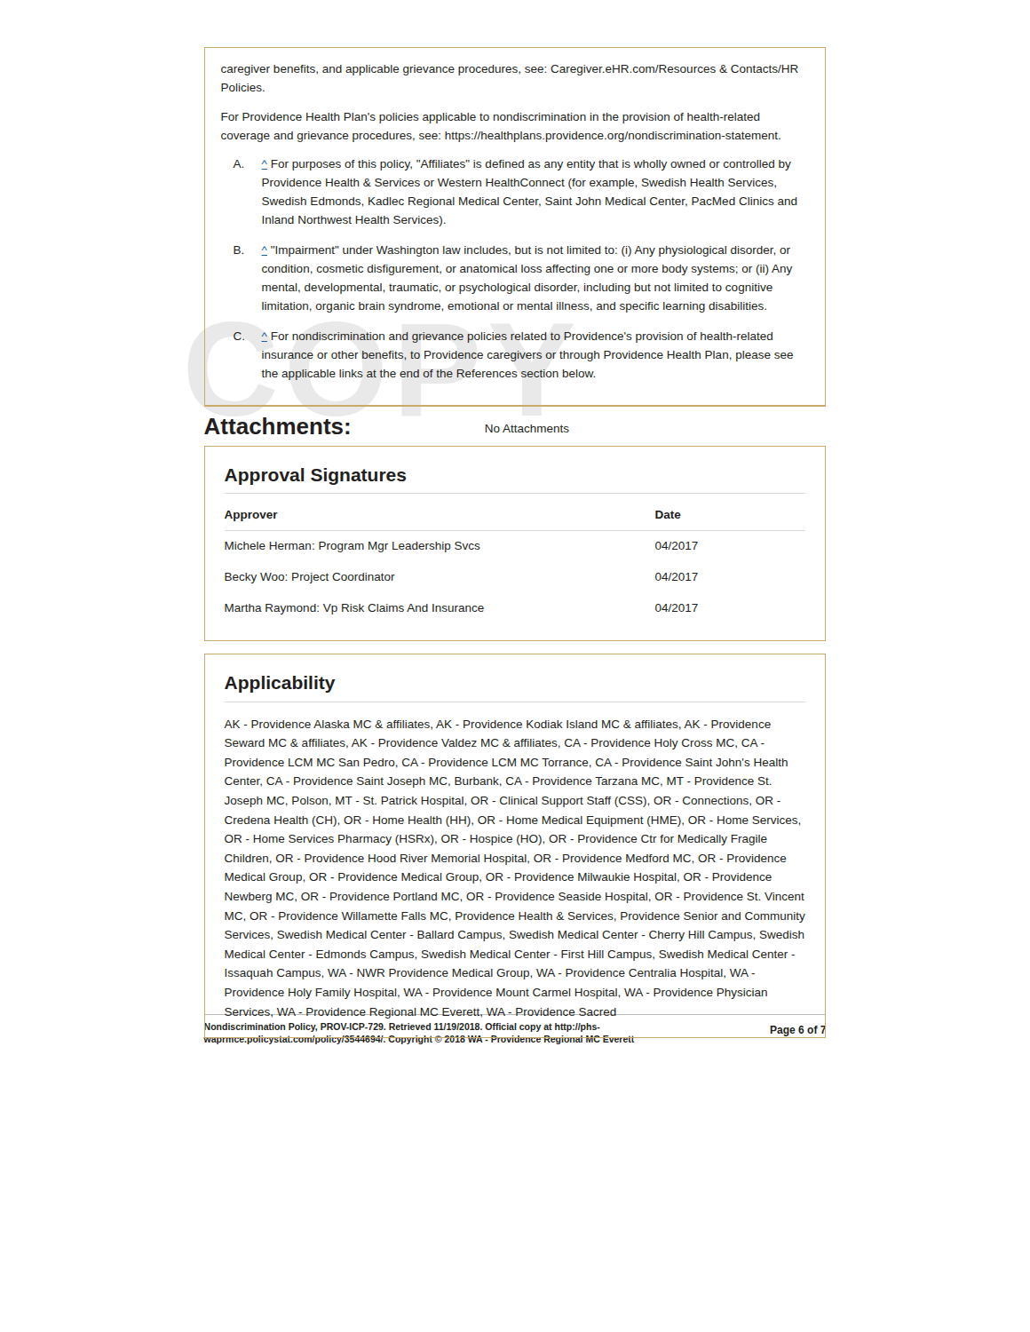COPY
caregiver benefits, and applicable grievance procedures, see: Caregiver.eHR.com/Resources & Contacts/HR Policies.
For Providence Health Plan's policies applicable to nondiscrimination in the provision of health-related coverage and grievance procedures, see: https://healthplans.providence.org/nondiscrimination-statement.
A. ^ For purposes of this policy, "Affiliates" is defined as any entity that is wholly owned or controlled by Providence Health & Services or Western HealthConnect (for example, Swedish Health Services, Swedish Edmonds, Kadlec Regional Medical Center, Saint John Medical Center, PacMed Clinics and Inland Northwest Health Services).
B. ^ "Impairment" under Washington law includes, but is not limited to: (i) Any physiological disorder, or condition, cosmetic disfigurement, or anatomical loss affecting one or more body systems; or (ii) Any mental, developmental, traumatic, or psychological disorder, including but not limited to cognitive limitation, organic brain syndrome, emotional or mental illness, and specific learning disabilities.
C. ^ For nondiscrimination and grievance policies related to Providence's provision of health-related insurance or other benefits, to Providence caregivers or through Providence Health Plan, please see the applicable links at the end of the References section below.
Attachments:
No Attachments
Approval Signatures
| Approver | Date |
| --- | --- |
| Michele Herman: Program Mgr Leadership Svcs | 04/2017 |
| Becky Woo: Project Coordinator | 04/2017 |
| Martha Raymond: Vp Risk Claims And Insurance | 04/2017 |
Applicability
AK - Providence Alaska MC & affiliates, AK - Providence Kodiak Island MC & affiliates, AK - Providence Seward MC & affiliates, AK - Providence Valdez MC & affiliates, CA - Providence Holy Cross MC, CA - Providence LCM MC San Pedro, CA - Providence LCM MC Torrance, CA - Providence Saint John's Health Center, CA - Providence Saint Joseph MC, Burbank, CA - Providence Tarzana MC, MT - Providence St. Joseph MC, Polson, MT - St. Patrick Hospital, OR - Clinical Support Staff (CSS), OR - Connections, OR - Credena Health (CH), OR - Home Health (HH), OR - Home Medical Equipment (HME), OR - Home Services, OR - Home Services Pharmacy (HSRx), OR - Hospice (HO), OR - Providence Ctr for Medically Fragile Children, OR - Providence Hood River Memorial Hospital, OR - Providence Medford MC, OR - Providence Medical Group, OR - Providence Medical Group, OR - Providence Milwaukie Hospital, OR - Providence Newberg MC, OR - Providence Portland MC, OR - Providence Seaside Hospital, OR - Providence St. Vincent MC, OR - Providence Willamette Falls MC, Providence Health & Services, Providence Senior and Community Services, Swedish Medical Center - Ballard Campus, Swedish Medical Center - Cherry Hill Campus, Swedish Medical Center - Edmonds Campus, Swedish Medical Center - First Hill Campus, Swedish Medical Center - Issaquah Campus, WA - NWR Providence Medical Group, WA - Providence Centralia Hospital, WA - Providence Holy Family Hospital, WA - Providence Mount Carmel Hospital, WA - Providence Physician Services, WA - Providence Regional MC Everett, WA - Providence Sacred
Nondiscrimination Policy, PROV-ICP-729. Retrieved 11/19/2018. Official copy at http://phs-waprmce.policystat.com/policy/3544694/. Copyright © 2018 WA - Providence Regional MC Everett
Page 6 of 7